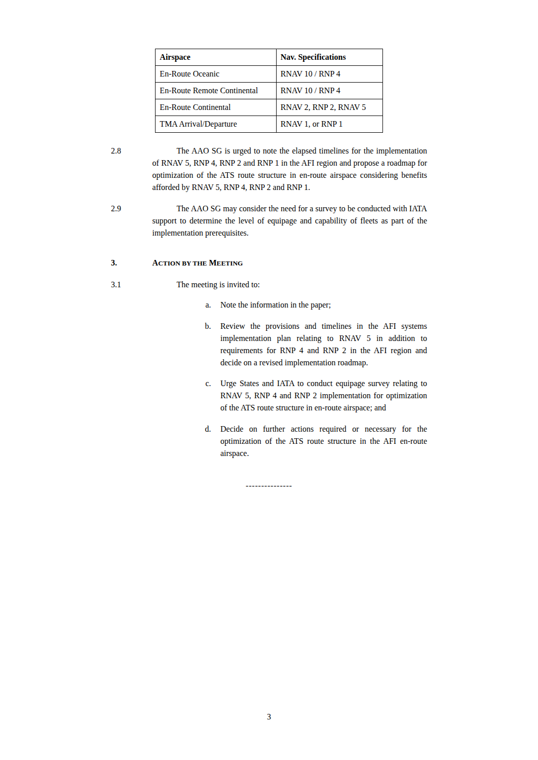| Airspace | Nav. Specifications |
| --- | --- |
| En-Route Oceanic | RNAV 10 / RNP 4 |
| En-Route Remote Continental | RNAV 10 / RNP 4 |
| En-Route Continental | RNAV 2, RNP 2, RNAV 5 |
| TMA Arrival/Departure | RNAV 1, or RNP 1 |
2.8
The AAO SG is urged to note the elapsed timelines for the implementation of RNAV 5, RNP 4, RNP 2 and RNP 1 in the AFI region and propose a roadmap for optimization of the ATS route structure in en-route airspace considering benefits afforded by RNAV 5, RNP 4, RNP 2 and RNP 1.
2.9
The AAO SG may consider the need for a survey to be conducted with IATA support to determine the level of equipage and capability of fleets as part of the implementation prerequisites.
3. ACTION BY THE MEETING
3.1
The meeting is invited to:
Note the information in the paper;
Review the provisions and timelines in the AFI systems implementation plan relating to RNAV 5 in addition to requirements for RNP 4 and RNP 2 in the AFI region and decide on a revised implementation roadmap.
Urge States and IATA to conduct equipage survey relating to RNAV 5, RNP 4 and RNP 2 implementation for optimization of the ATS route structure in en-route airspace; and
Decide on further actions required or necessary for the optimization of the ATS route structure in the AFI en-route airspace.
---------------
3